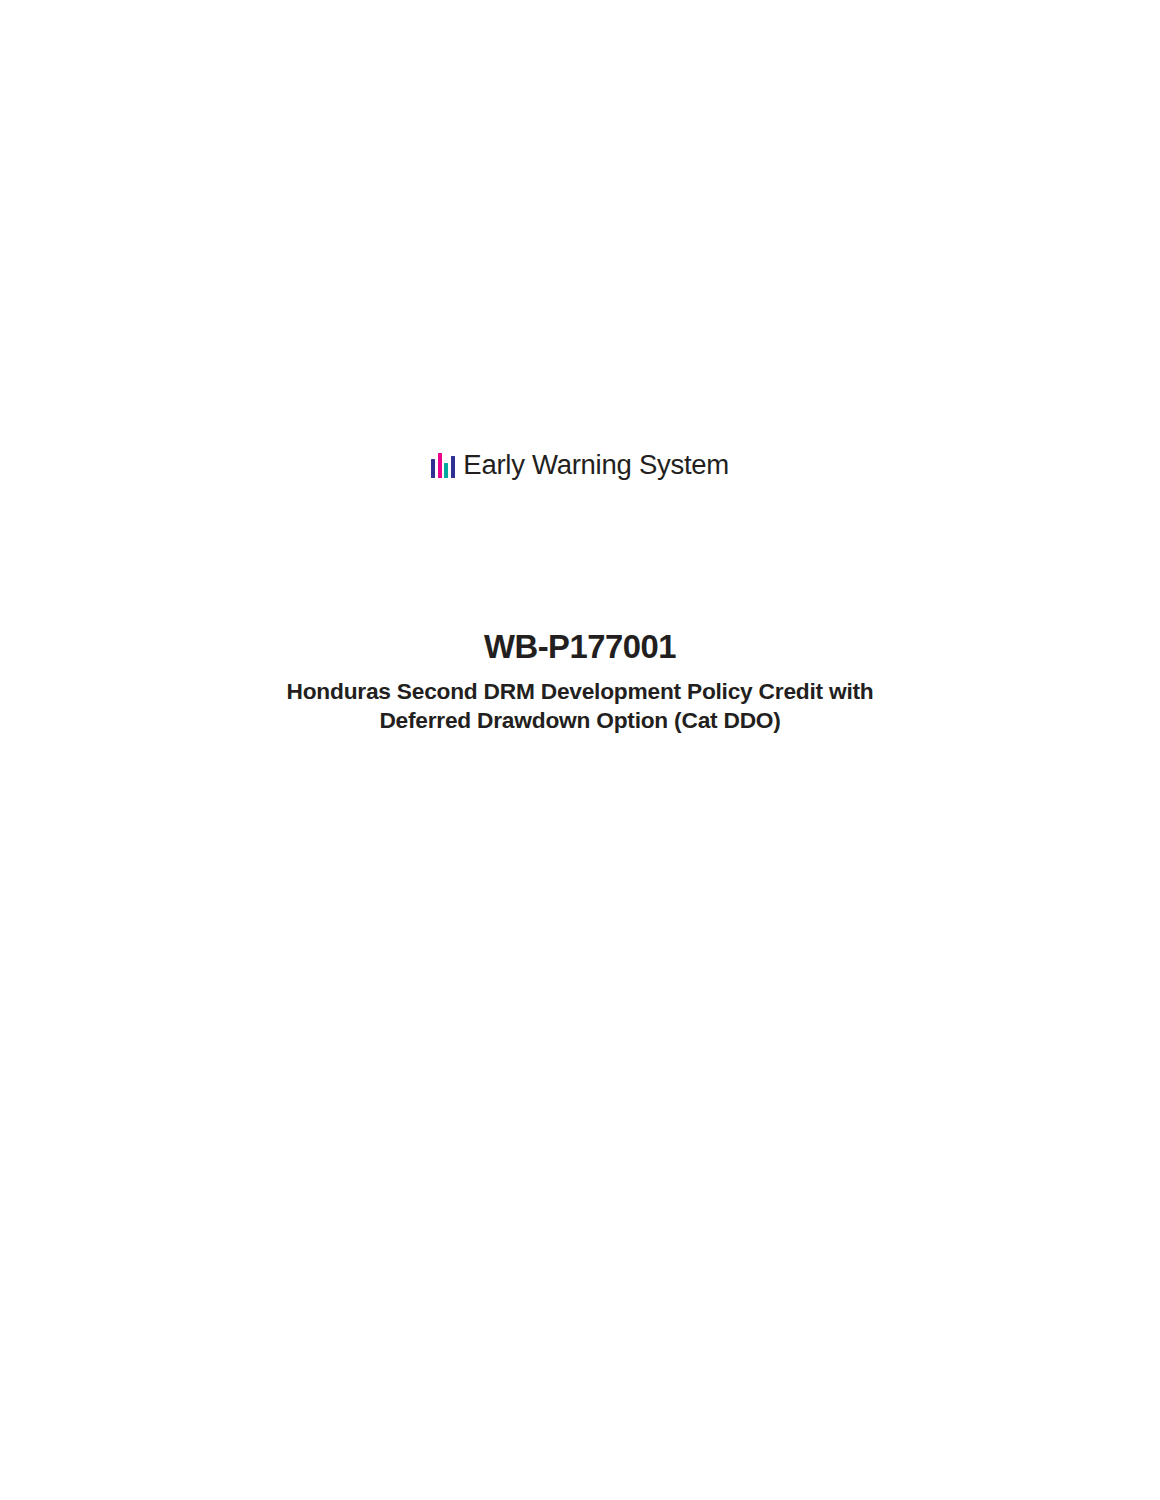Early Warning System
WB-P177001
Honduras Second DRM Development Policy Credit with Deferred Drawdown Option (Cat DDO)